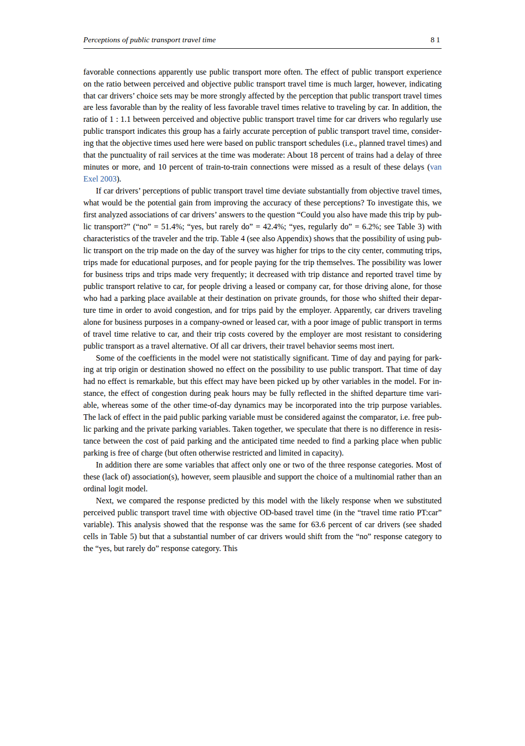Perceptions of public transport travel time 81
favorable connections apparently use public transport more often. The effect of public transport experience on the ratio between perceived and objective public transport travel time is much larger, however, indicating that car drivers’ choice sets may be more strongly affected by the perception that public transport travel times are less favorable than by the reality of less favorable travel times relative to traveling by car. In addition, the ratio of 1 : 1.1 between perceived and objective public transport travel time for car drivers who regularly use public transport indicates this group has a fairly accurate perception of public transport travel time, considering that the objective times used here were based on public transport schedules (i.e., planned travel times) and that the punctuality of rail services at the time was moderate: About 18 percent of trains had a delay of three minutes or more, and 10 percent of train-to-train connections were missed as a result of these delays (van Exel 2003).
If car drivers’ perceptions of public transport travel time deviate substantially from objective travel times, what would be the potential gain from improving the accuracy of these perceptions? To investigate this, we first analyzed associations of car drivers’ answers to the question “Could you also have made this trip by public transport?” (“no” = 51.4%; “yes, but rarely do” = 42.4%; “yes, regularly do” = 6.2%; see Table 3) with characteristics of the traveler and the trip. Table 4 (see also Appendix) shows that the possibility of using public transport on the trip made on the day of the survey was higher for trips to the city center, commuting trips, trips made for educational purposes, and for people paying for the trip themselves. The possibility was lower for business trips and trips made very frequently; it decreased with trip distance and reported travel time by public transport relative to car, for people driving a leased or company car, for those driving alone, for those who had a parking place available at their destination on private grounds, for those who shifted their departure time in order to avoid congestion, and for trips paid by the employer. Apparently, car drivers traveling alone for business purposes in a company-owned or leased car, with a poor image of public transport in terms of travel time relative to car, and their trip costs covered by the employer are most resistant to considering public transport as a travel alternative. Of all car drivers, their travel behavior seems most inert.
Some of the coefficients in the model were not statistically significant. Time of day and paying for parking at trip origin or destination showed no effect on the possibility to use public transport. That time of day had no effect is remarkable, but this effect may have been picked up by other variables in the model. For instance, the effect of congestion during peak hours may be fully reflected in the shifted departure time variable, whereas some of the other time-of-day dynamics may be incorporated into the trip purpose variables. The lack of effect in the paid public parking variable must be considered against the comparator, i.e. free public parking and the private parking variables. Taken together, we speculate that there is no difference in resistance between the cost of paid parking and the anticipated time needed to find a parking place when public parking is free of charge (but often otherwise restricted and limited in capacity).
In addition there are some variables that affect only one or two of the three response categories. Most of these (lack of) association(s), however, seem plausible and support the choice of a multinomial rather than an ordinal logit model.
Next, we compared the response predicted by this model with the likely response when we substituted perceived public transport travel time with objective OD-based travel time (in the “travel time ratio PT:car” variable). This analysis showed that the response was the same for 63.6 percent of car drivers (see shaded cells in Table 5) but that a substantial number of car drivers would shift from the “no” response category to the “yes, but rarely do” response category. This